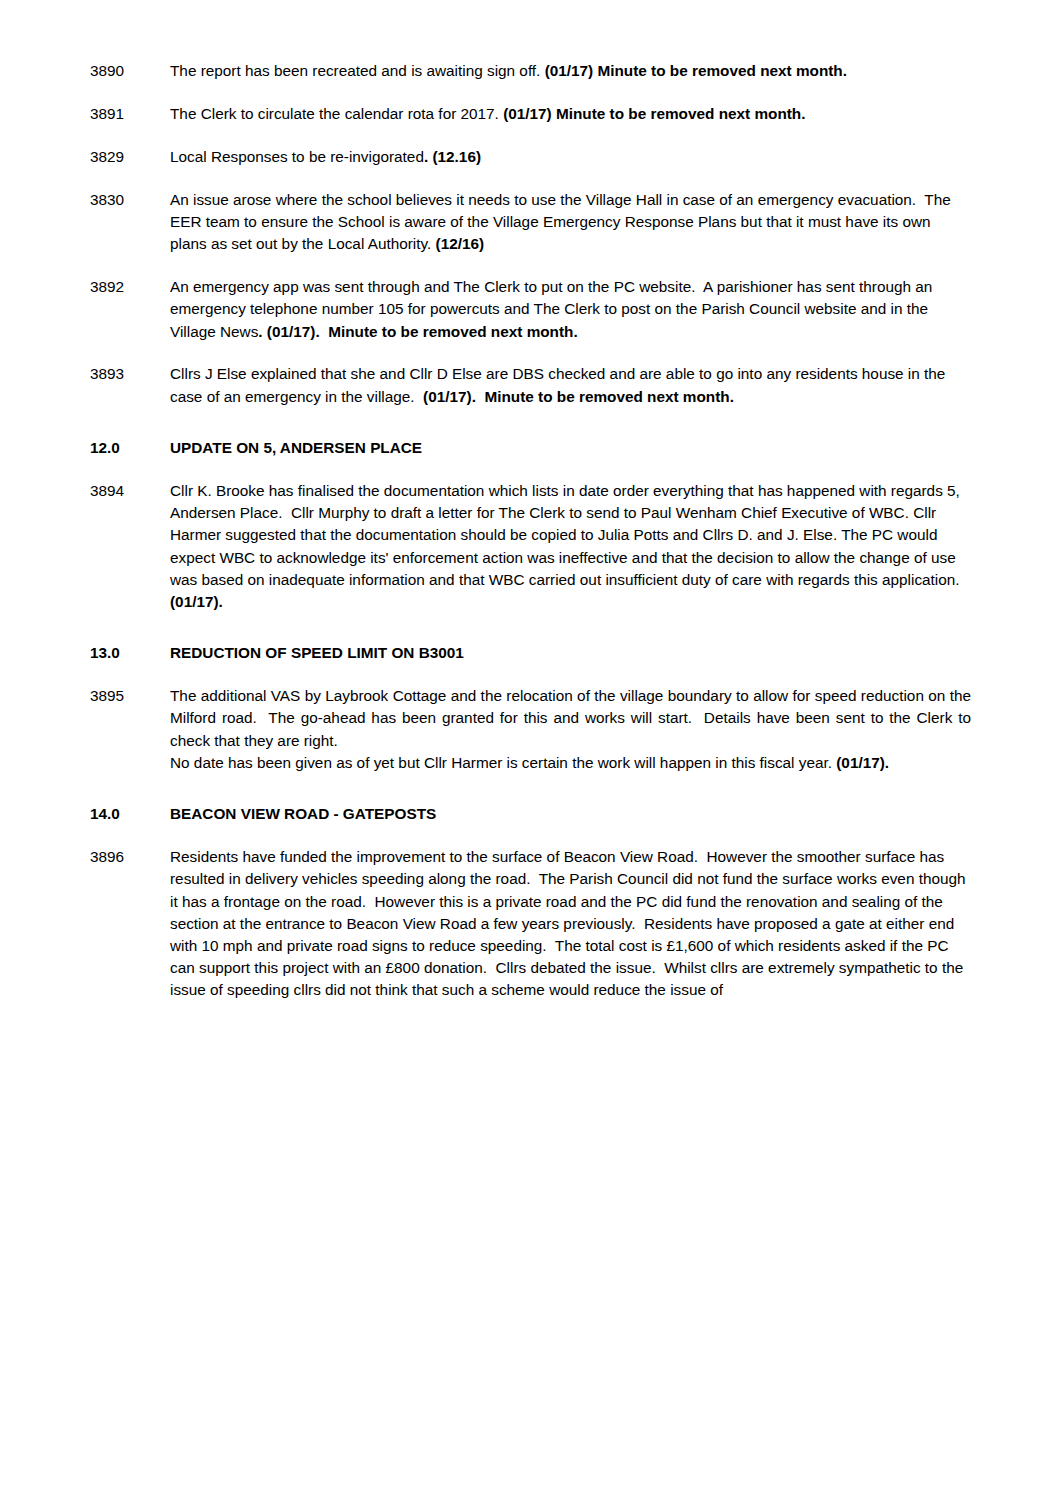3890
The report has been recreated and is awaiting sign off. (01/17) Minute to be removed next month.
3891
The Clerk to circulate the calendar rota for 2017. (01/17) Minute to be removed next month.
3829
Local Responses to be re-invigorated. (12.16)
3830
An issue arose where the school believes it needs to use the Village Hall in case of an emergency evacuation. The EER team to ensure the School is aware of the Village Emergency Response Plans but that it must have its own plans as set out by the Local Authority. (12/16)
3892
An emergency app was sent through and The Clerk to put on the PC website. A parishioner has sent through an emergency telephone number 105 for powercuts and The Clerk to post on the Parish Council website and in the Village News. (01/17). Minute to be removed next month.
3893
Cllrs J Else explained that she and Cllr D Else are DBS checked and are able to go into any residents house in the case of an emergency in the village. (01/17). Minute to be removed next month.
12.0
UPDATE ON 5, ANDERSEN PLACE
3894
Cllr K. Brooke has finalised the documentation which lists in date order everything that has happened with regards 5, Andersen Place. Cllr Murphy to draft a letter for The Clerk to send to Paul Wenham Chief Executive of WBC. Cllr Harmer suggested that the documentation should be copied to Julia Potts and Cllrs D. and J. Else. The PC would expect WBC to acknowledge its' enforcement action was ineffective and that the decision to allow the change of use was based on inadequate information and that WBC carried out insufficient duty of care with regards this application. (01/17).
13.0
REDUCTION OF SPEED LIMIT ON B3001
3895
The additional VAS by Laybrook Cottage and the relocation of the village boundary to allow for speed reduction on the Milford road. The go-ahead has been granted for this and works will start. Details have been sent to the Clerk to check that they are right.
No date has been given as of yet but Cllr Harmer is certain the work will happen in this fiscal year. (01/17).
14.0
BEACON VIEW ROAD - GATEPOSTS
3896
Residents have funded the improvement to the surface of Beacon View Road. However the smoother surface has resulted in delivery vehicles speeding along the road. The Parish Council did not fund the surface works even though it has a frontage on the road. However this is a private road and the PC did fund the renovation and sealing of the section at the entrance to Beacon View Road a few years previously. Residents have proposed a gate at either end with 10 mph and private road signs to reduce speeding. The total cost is £1,600 of which residents asked if the PC can support this project with an £800 donation. Cllrs debated the issue. Whilst cllrs are extremely sympathetic to the issue of speeding cllrs did not think that such a scheme would reduce the issue of